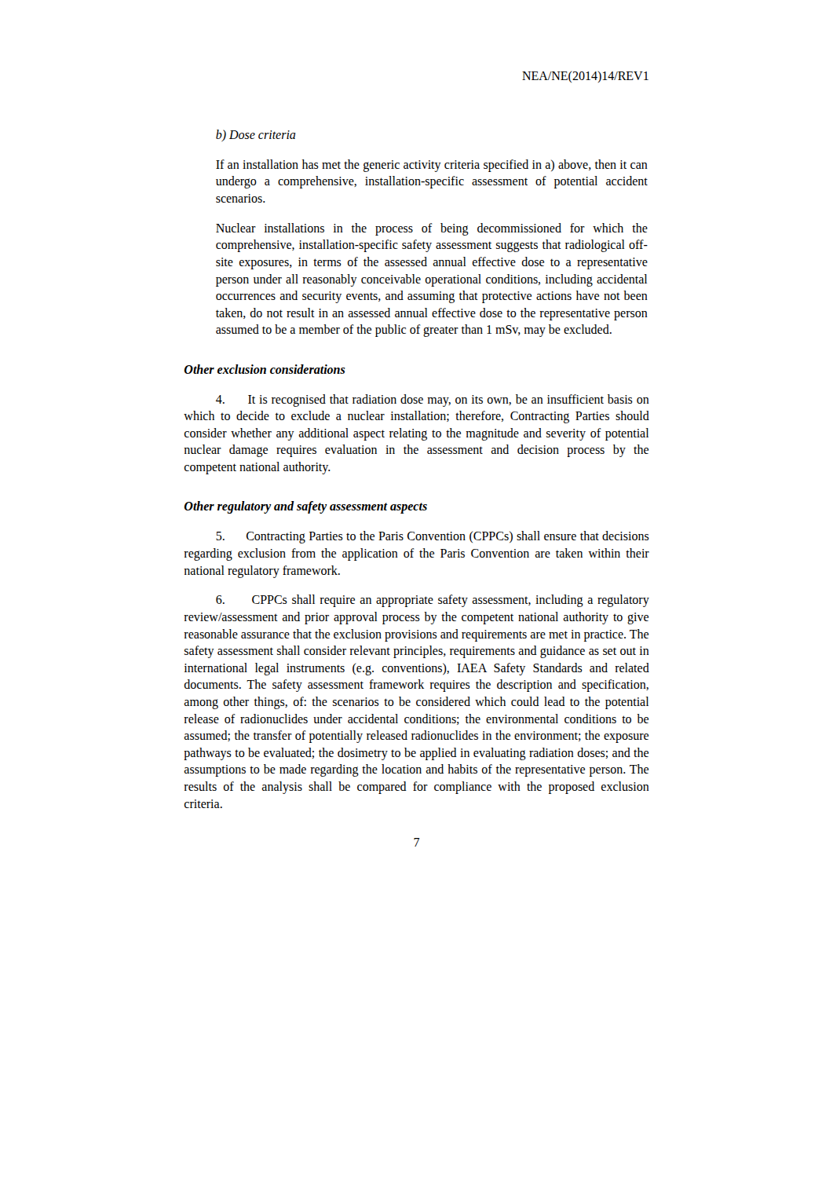NEA/NE(2014)14/REV1
b) Dose criteria
If an installation has met the generic activity criteria specified in a) above, then it can undergo a comprehensive, installation-specific assessment of potential accident scenarios.
Nuclear installations in the process of being decommissioned for which the comprehensive, installation-specific safety assessment suggests that radiological off-site exposures, in terms of the assessed annual effective dose to a representative person under all reasonably conceivable operational conditions, including accidental occurrences and security events, and assuming that protective actions have not been taken, do not result in an assessed annual effective dose to the representative person assumed to be a member of the public of greater than 1 mSv, may be excluded.
Other exclusion considerations
4. It is recognised that radiation dose may, on its own, be an insufficient basis on which to decide to exclude a nuclear installation; therefore, Contracting Parties should consider whether any additional aspect relating to the magnitude and severity of potential nuclear damage requires evaluation in the assessment and decision process by the competent national authority.
Other regulatory and safety assessment aspects
5. Contracting Parties to the Paris Convention (CPPCs) shall ensure that decisions regarding exclusion from the application of the Paris Convention are taken within their national regulatory framework.
6. CPPCs shall require an appropriate safety assessment, including a regulatory review/assessment and prior approval process by the competent national authority to give reasonable assurance that the exclusion provisions and requirements are met in practice. The safety assessment shall consider relevant principles, requirements and guidance as set out in international legal instruments (e.g. conventions), IAEA Safety Standards and related documents. The safety assessment framework requires the description and specification, among other things, of: the scenarios to be considered which could lead to the potential release of radionuclides under accidental conditions; the environmental conditions to be assumed; the transfer of potentially released radionuclides in the environment; the exposure pathways to be evaluated; the dosimetry to be applied in evaluating radiation doses; and the assumptions to be made regarding the location and habits of the representative person. The results of the analysis shall be compared for compliance with the proposed exclusion criteria.
7